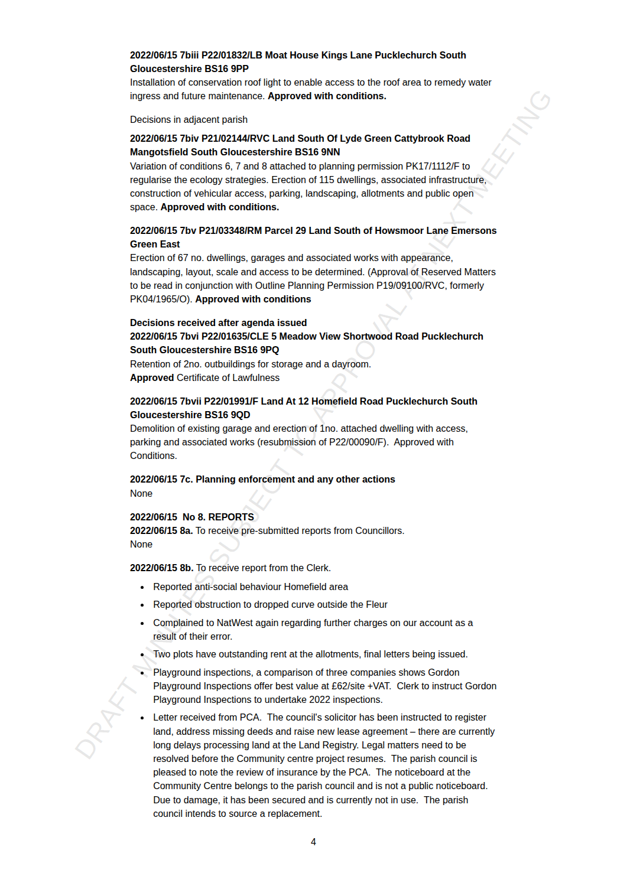DRAFT MINUTES SUBJECT TO APPROVAL AT NEXT MEETING
2022/06/15 7biii P22/01832/LB Moat House Kings Lane Pucklechurch South Gloucestershire BS16 9PP
Installation of conservation roof light to enable access to the roof area to remedy water ingress and future maintenance. Approved with conditions.
Decisions in adjacent parish
2022/06/15 7biv P21/02144/RVC Land South Of Lyde Green Cattybrook Road Mangotsfield South Gloucestershire BS16 9NN
Variation of conditions 6, 7 and 8 attached to planning permission PK17/1112/F to regularise the ecology strategies. Erection of 115 dwellings, associated infrastructure, construction of vehicular access, parking, landscaping, allotments and public open space. Approved with conditions.
2022/06/15 7bv P21/03348/RM Parcel 29 Land South of Howsmoor Lane Emersons Green East
Erection of 67 no. dwellings, garages and associated works with appearance, landscaping, layout, scale and access to be determined. (Approval of Reserved Matters to be read in conjunction with Outline Planning Permission P19/09100/RVC, formerly PK04/1965/O). Approved with conditions
Decisions received after agenda issued
2022/06/15 7bvi P22/01635/CLE 5 Meadow View Shortwood Road Pucklechurch South Gloucestershire BS16 9PQ
Retention of 2no. outbuildings for storage and a dayroom.
Approved Certificate of Lawfulness
2022/06/15 7bvii P22/01991/F Land At 12 Homefield Road Pucklechurch South Gloucestershire BS16 9QD
Demolition of existing garage and erection of 1no. attached dwelling with access, parking and associated works (resubmission of P22/00090/F). Approved with Conditions.
2022/06/15 7c. Planning enforcement and any other actions
None
2022/06/15 No 8. REPORTS
2022/06/15 8a. To receive pre-submitted reports from Councillors.
None
2022/06/15 8b. To receive report from the Clerk.
Reported anti-social behaviour Homefield area
Reported obstruction to dropped curve outside the Fleur
Complained to NatWest again regarding further charges on our account as a result of their error.
Two plots have outstanding rent at the allotments, final letters being issued.
Playground inspections, a comparison of three companies shows Gordon Playground Inspections offer best value at £62/site +VAT. Clerk to instruct Gordon Playground Inspections to undertake 2022 inspections.
Letter received from PCA. The council's solicitor has been instructed to register land, address missing deeds and raise new lease agreement – there are currently long delays processing land at the Land Registry. Legal matters need to be resolved before the Community centre project resumes. The parish council is pleased to note the review of insurance by the PCA. The noticeboard at the Community Centre belongs to the parish council and is not a public noticeboard. Due to damage, it has been secured and is currently not in use. The parish council intends to source a replacement.
4